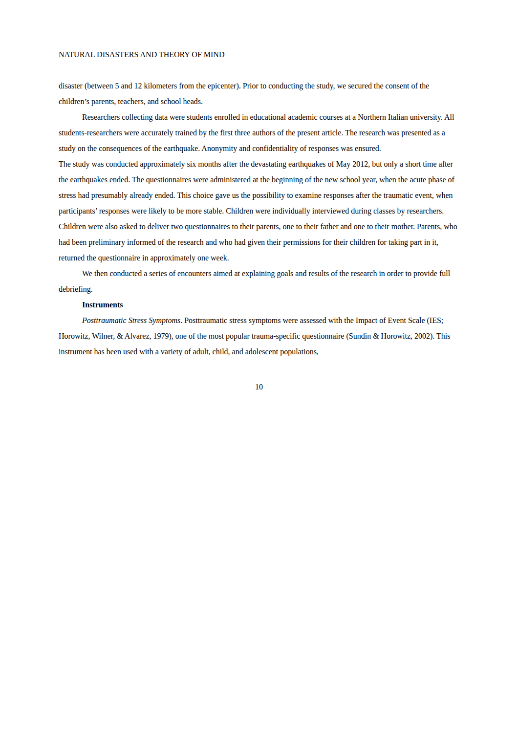Natural Disasters and Theory of Mind
disaster (between 5 and 12 kilometers from the epicenter). Prior to conducting the study, we secured the consent of the children’s parents, teachers, and school heads.
Researchers collecting data were students enrolled in educational academic courses at a Northern Italian university. All students-researchers were accurately trained by the first three authors of the present article. The research was presented as a study on the consequences of the earthquake. Anonymity and confidentiality of responses was ensured.
The study was conducted approximately six months after the devastating earthquakes of May 2012, but only a short time after the earthquakes ended. The questionnaires were administered at the beginning of the new school year, when the acute phase of stress had presumably already ended. This choice gave us the possibility to examine responses after the traumatic event, when participants’ responses were likely to be more stable. Children were individually interviewed during classes by researchers. Children were also asked to deliver two questionnaires to their parents, one to their father and one to their mother. Parents, who had been preliminary informed of the research and who had given their permissions for their children for taking part in it, returned the questionnaire in approximately one week.
We then conducted a series of encounters aimed at explaining goals and results of the research in order to provide full debriefing.
Instruments
Posttraumatic Stress Symptoms. Posttraumatic stress symptoms were assessed with the Impact of Event Scale (IES; Horowitz, Wilner, & Alvarez, 1979), one of the most popular trauma-specific questionnaire (Sundin & Horowitz, 2002). This instrument has been used with a variety of adult, child, and adolescent populations,
10